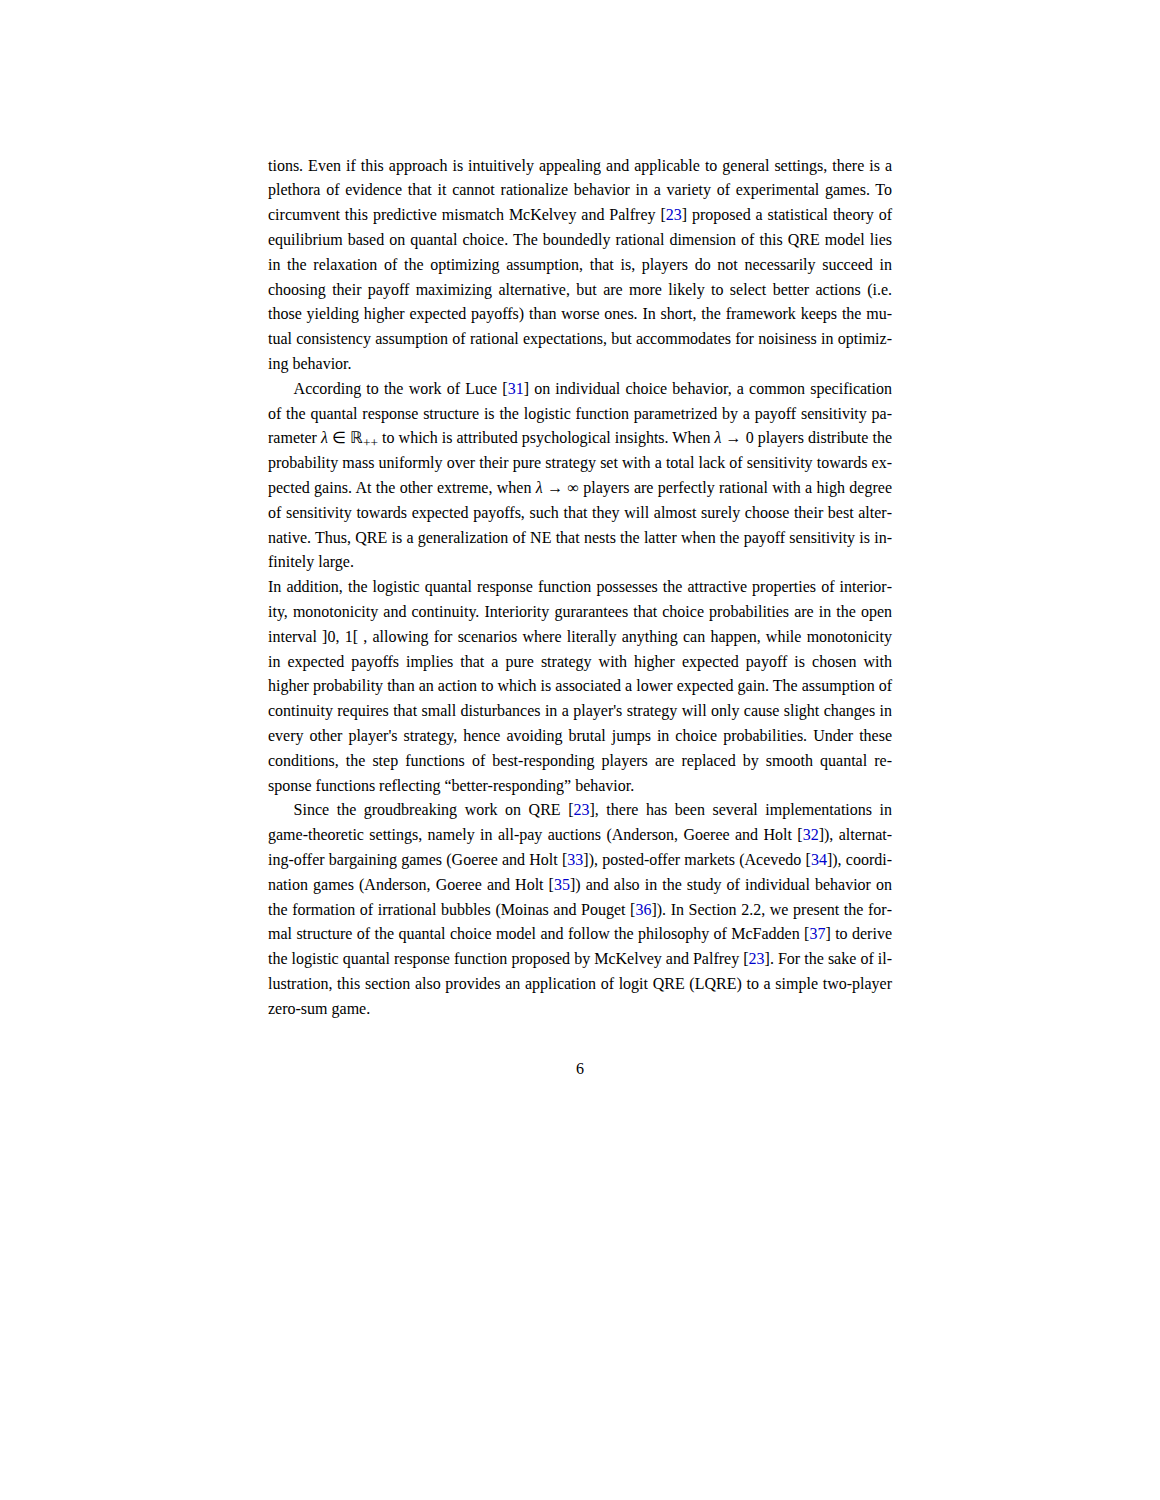tions. Even if this approach is intuitively appealing and applicable to general settings, there is a plethora of evidence that it cannot rationalize behavior in a variety of experimental games. To circumvent this predictive mismatch McKelvey and Palfrey [23] proposed a statistical theory of equilibrium based on quantal choice. The boundedly rational dimension of this QRE model lies in the relaxation of the optimizing assumption, that is, players do not necessarily succeed in choosing their payoff maximizing alternative, but are more likely to select better actions (i.e. those yielding higher expected payoffs) than worse ones. In short, the framework keeps the mutual consistency assumption of rational expectations, but accommodates for noisiness in optimizing behavior.
According to the work of Luce [31] on individual choice behavior, a common specification of the quantal response structure is the logistic function parametrized by a payoff sensitivity parameter λ ∈ ℝ++ to which is attributed psychological insights. When λ → 0 players distribute the probability mass uniformly over their pure strategy set with a total lack of sensitivity towards expected gains. At the other extreme, when λ → ∞ players are perfectly rational with a high degree of sensitivity towards expected payoffs, such that they will almost surely choose their best alternative. Thus, QRE is a generalization of NE that nests the latter when the payoff sensitivity is infinitely large.
In addition, the logistic quantal response function possesses the attractive properties of interiority, monotonicity and continuity. Interiority gurarantees that choice probabilities are in the open interval ]0, 1[ , allowing for scenarios where literally anything can happen, while monotonicity in expected payoffs implies that a pure strategy with higher expected payoff is chosen with higher probability than an action to which is associated a lower expected gain. The assumption of continuity requires that small disturbances in a player's strategy will only cause slight changes in every other player's strategy, hence avoiding brutal jumps in choice probabilities. Under these conditions, the step functions of best-responding players are replaced by smooth quantal response functions reflecting “better-responding” behavior.
Since the groudbreaking work on QRE [23], there has been several implementations in game-theoretic settings, namely in all-pay auctions (Anderson, Goeree and Holt [32]), alternating-offer bargaining games (Goeree and Holt [33]), posted-offer markets (Acevedo [34]), coordination games (Anderson, Goeree and Holt [35]) and also in the study of individual behavior on the formation of irrational bubbles (Moinas and Pouget [36]). In Section 2.2, we present the formal structure of the quantal choice model and follow the philosophy of McFadden [37] to derive the logistic quantal response function proposed by McKelvey and Palfrey [23]. For the sake of illustration, this section also provides an application of logit QRE (LQRE) to a simple two-player zero-sum game.
6